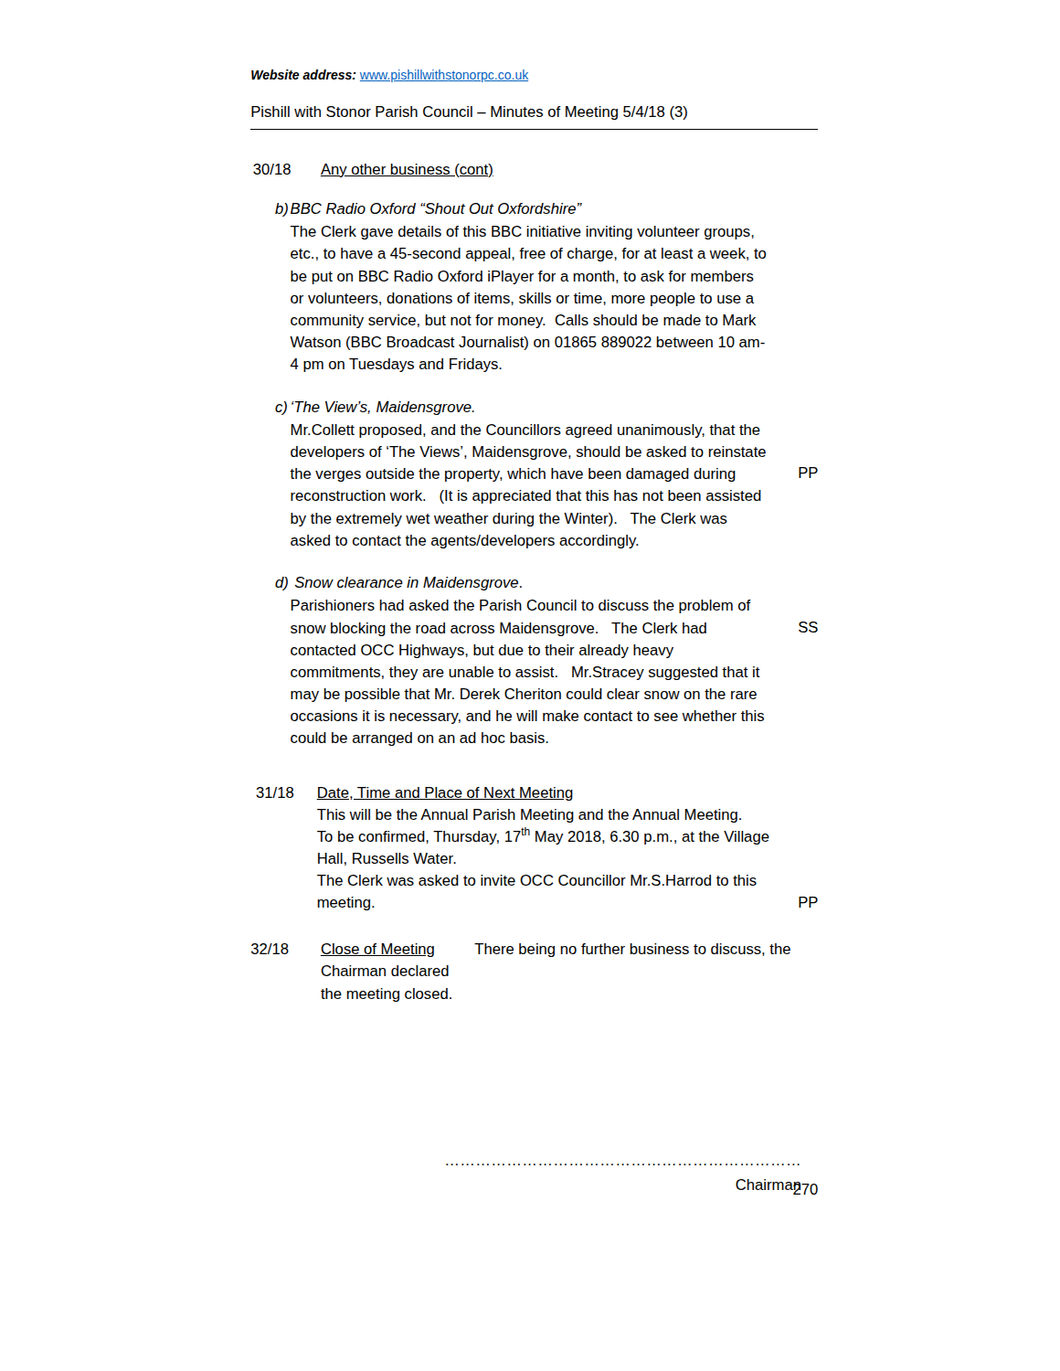Website address: www.pishillwithstonorpc.co.uk
Pishill with Stonor Parish Council – Minutes of Meeting 5/4/18 (3)
30/18
Any other business (cont)
b)
BBC Radio Oxford “Shout Out Oxfordshire”
The Clerk gave details of this BBC initiative inviting volunteer groups, etc., to have a 45-second appeal, free of charge, for at least a week, to be put on BBC Radio Oxford iPlayer for a month, to ask for members or volunteers, donations of items, skills or time, more people to use a community service, but not for money. Calls should be made to Mark Watson (BBC Broadcast Journalist) on 01865 889022 between 10 am-4 pm on Tuesdays and Fridays.
c)
‘The View’s, Maidensgrove.
Mr.Collett proposed, and the Councillors agreed unanimously, that the developers of ‘The Views’, Maidensgrove, should be asked to reinstate the verges outside the property, which have been damaged during reconstruction work. (It is appreciated that this has not been assisted by the extremely wet weather during the Winter). The Clerk was asked to contact the agents/developers accordingly.
PP
d)
Snow clearance in Maidensgrove.
Parishioners had asked the Parish Council to discuss the problem of snow blocking the road across Maidensgrove. The Clerk had contacted OCC Highways, but due to their already heavy commitments, they are unable to assist. Mr.Stracey suggested that it may be possible that Mr. Derek Cheriton could clear snow on the rare occasions it is necessary, and he will make contact to see whether this could be arranged on an ad hoc basis.
SS
31/18
Date, Time and Place of Next Meeting
This will be the Annual Parish Meeting and the Annual Meeting.
To be confirmed, Thursday, 17th May 2018, 6.30 p.m., at the Village Hall, Russells Water.
The Clerk was asked to invite OCC Councillor Mr.S.Harrod to this meeting.
PP
32/18
Close of Meeting There being no further business to discuss, the Chairman declared
the meeting closed.
……………………………………………………………
Chairman
270